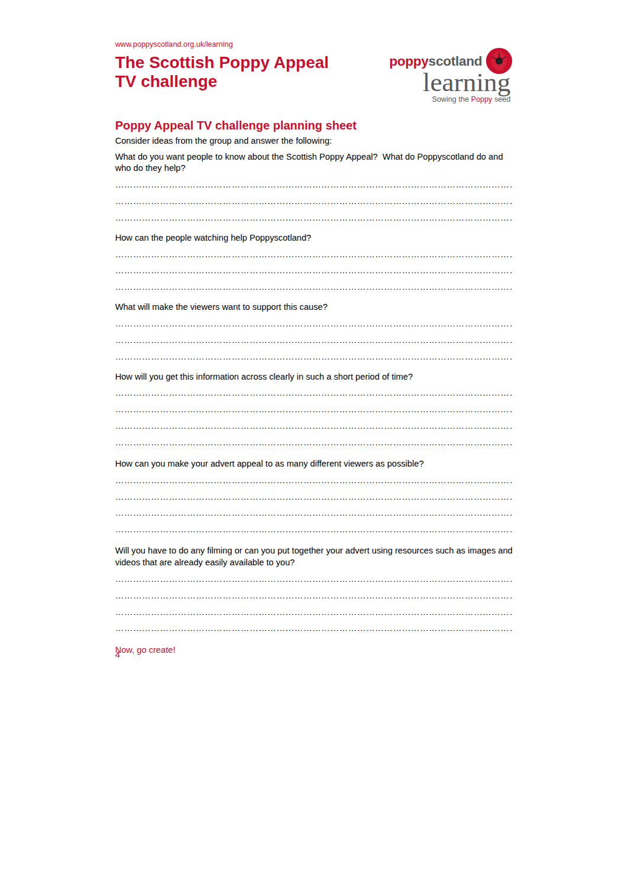www.poppyscotland.org.uk/learning
The Scottish Poppy Appeal TV challenge
poppy scotland
learning
Sowing the Poppy seed
Poppy Appeal TV challenge planning sheet
Consider ideas from the group and answer the following:
What do you want people to know about the Scottish Poppy Appeal? What do Poppyscotland do and who do they help?
……………………………………………………………………………………………………………………………………
……………………………………………………………………………………………………………………………………
……………………………………………………………………………………………………………………………………
How can the people watching help Poppyscotland?
……………………………………………………………………………………………………………………………………
……………………………………………………………………………………………………………………………………
……………………………………………………………………………………………………………………………………
What will make the viewers want to support this cause?
……………………………………………………………………………………………………………………………………
……………………………………………………………………………………………………………………………………
……………………………………………………………………………………………………………………………………
How will you get this information across clearly in such a short period of time?
……………………………………………………………………………………………………………………………………
……………………………………………………………………………………………………………………………………
……………………………………………………………………………………………………………………………………
……………………………………………………………………………………………………………………………………
How can you make your advert appeal to as many different viewers as possible?
……………………………………………………………………………………………………………………………………
……………………………………………………………………………………………………………………………………
……………………………………………………………………………………………………………………………………
……………………………………………………………………………………………………………………………………
Will you have to do any filming or can you put together your advert using resources such as images and videos that are already easily available to you?
……………………………………………………………………………………………………………………………………
……………………………………………………………………………………………………………………………………
……………………………………………………………………………………………………………………………………
……………………………………………………………………………………………………………………………………
Now, go create!
4